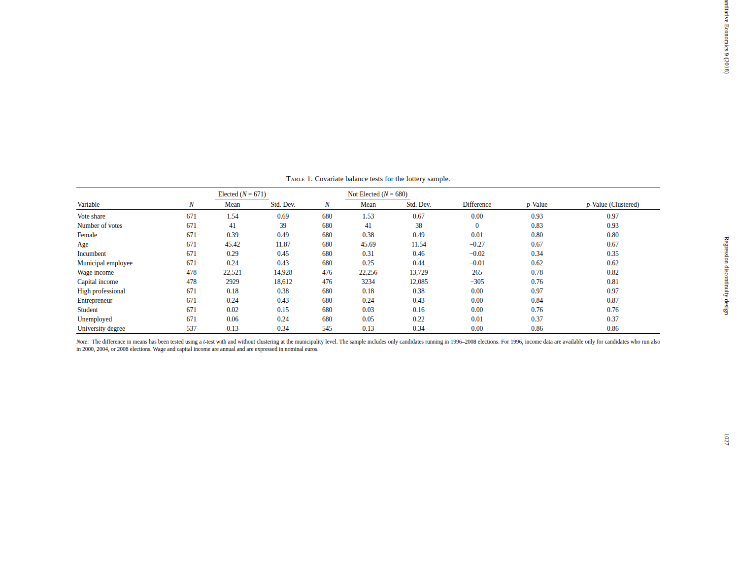Quantitative Economics 9 (2018)
Regression discontinuity design
1027
Table 1. Covariate balance tests for the lottery sample.
| | Elected ( N = 671) | Not Elected ( N = 680) | | | |
| Variable | N | Mean | Std. Dev. | N | Mean | Std. Dev. | Difference | p -Value | p -Value (Clustered) |
| Vote share | 671 | 1.54 | 0.69 | 680 | 1.53 | 0.67 | 0.00 | 0.93 | 0.97 |
| Number of votes | 671 | 41 | 39 | 680 | 41 | 38 | 0 | 0.83 | 0.93 |
| Female | 671 | 0.39 | 0.49 | 680 | 0.38 | 0.49 | 0.01 | 0.80 | 0.80 |
| Age | 671 | 45.42 | 11.87 | 680 | 45.69 | 11.54 | − 0.27 | 0.67 | 0.67 |
| Incumbent | 671 | 0.29 | 0.45 | 680 | 0.31 | 0.46 | − 0.02 | 0.34 | 0.35 |
| Municipal employee | 671 | 0.24 | 0.43 | 680 | 0.25 | 0.44 | − 0.01 | 0.62 | 0.62 |
| Wage income | 478 | 22,521 | 14,928 | 476 | 22,256 | 13,729 | 265 | 0.78 | 0.82 |
| Capital income | 478 | 2929 | 18,612 | 476 | 3234 | 12,085 | − 305 | 0.76 | 0.81 |
| High professional | 671 | 0.18 | 0.38 | 680 | 0.18 | 0.38 | 0.00 | 0.97 | 0.97 |
| Entrepreneur | 671 | 0.24 | 0.43 | 680 | 0.24 | 0.43 | 0.00 | 0.84 | 0.87 |
| Student | 671 | 0.02 | 0.15 | 680 | 0.03 | 0.16 | 0.00 | 0.76 | 0.76 |
| Unemployed | 671 | 0.06 | 0.24 | 680 | 0.05 | 0.22 | 0.01 | 0.37 | 0.37 |
| University degree | 537 | 0.13 | 0.34 | 545 | 0.13 | 0.34 | 0.00 | 0.86 | 0.86 |
Note: The difference in means has been tested using a t-test with and without clustering at the municipality level. The sample includes only candidates running in 1996–2008 elections. For 1996, income data are available only for candidates who run also in 2000, 2004, or 2008 elections. Wage and capital income are annual and are expressed in nominal euros.